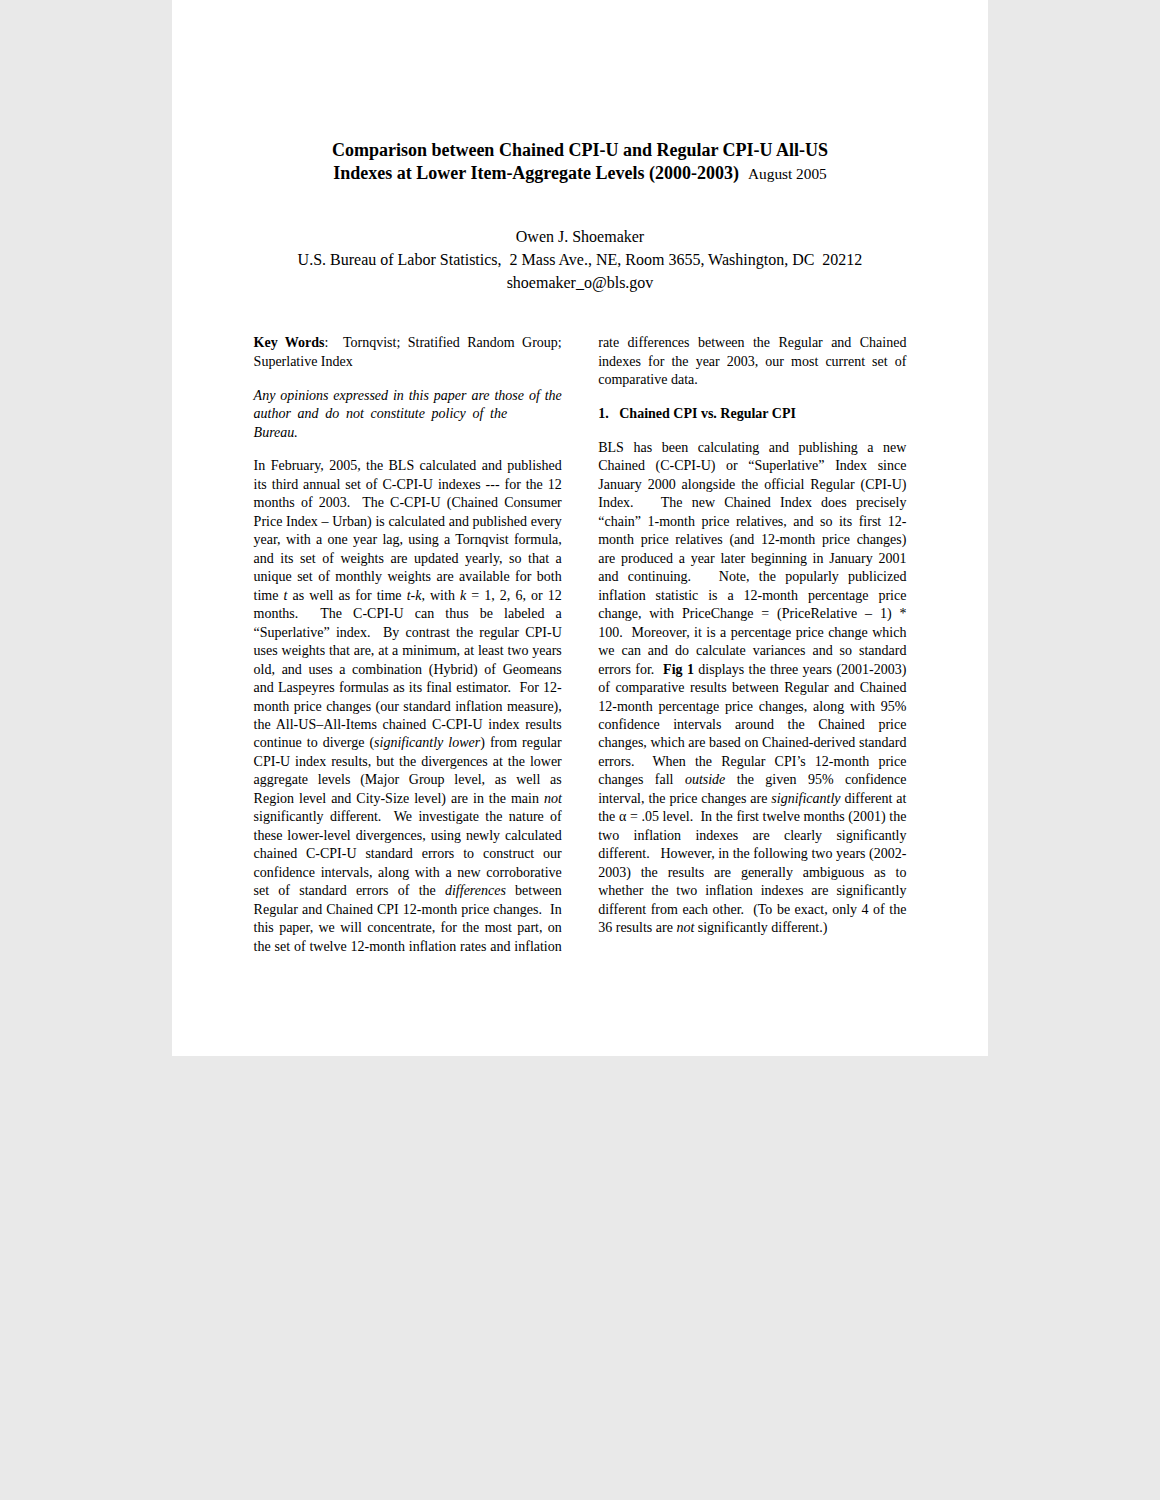Comparison between Chained CPI-U and Regular CPI-U All-US
Indexes at Lower Item-Aggregate Levels (2000-2003) August 2005
Owen J. Shoemaker
U.S. Bureau of Labor Statistics, 2 Mass Ave., NE, Room 3655, Washington, DC 20212
shoemaker_o@bls.gov
Key Words: Tornqvist; Stratified Random Group; Superlative Index
Any opinions expressed in this paper are those of the author and do not constitute policy of the Bureau.
In February, 2005, the BLS calculated and published its third annual set of C-CPI-U indexes --- for the 12 months of 2003. The C-CPI-U (Chained Consumer Price Index – Urban) is calculated and published every year, with a one year lag, using a Tornqvist formula, and its set of weights are updated yearly, so that a unique set of monthly weights are available for both time t as well as for time t-k, with k = 1, 2, 6, or 12 months. The C-CPI-U can thus be labeled a “Superlative” index. By contrast the regular CPI-U uses weights that are, at a minimum, at least two years old, and uses a combination (Hybrid) of Geomeans and Laspeyres formulas as its final estimator. For 12-month price changes (our standard inflation measure), the All-US–All-Items chained C-CPI-U index results continue to diverge (significantly lower) from regular CPI-U index results, but the divergences at the lower aggregate levels (Major Group level, as well as Region level and City-Size level) are in the main not significantly different. We investigate the nature of these lower-level divergences, using newly calculated chained C-CPI-U standard errors to construct our confidence intervals, along with a new corroborative set of standard errors of the differences between Regular and Chained CPI 12-month price changes. In this paper, we will concentrate, for the most part, on the set of twelve 12-month inflation rates and inflation rate differences between the Regular and Chained indexes for the year 2003, our most current set of comparative data.
1. Chained CPI vs. Regular CPI
BLS has been calculating and publishing a new Chained (C-CPI-U) or “Superlative” Index since January 2000 alongside the official Regular (CPI-U) Index. The new Chained Index does precisely “chain” 1-month price relatives, and so its first 12-month price relatives (and 12-month price changes) are produced a year later beginning in January 2001 and continuing. Note, the popularly publicized inflation statistic is a 12-month percentage price change, with PriceChange = (PriceRelative – 1) * 100. Moreover, it is a percentage price change which we can and do calculate variances and so standard errors for. Fig 1 displays the three years (2001-2003) of comparative results between Regular and Chained 12-month percentage price changes, along with 95% confidence intervals around the Chained price changes, which are based on Chained-derived standard errors. When the Regular CPI’s 12-month price changes fall outside the given 95% confidence interval, the price changes are significantly different at the α = .05 level. In the first twelve months (2001) the two inflation indexes are clearly significantly different. However, in the following two years (2002-2003) the results are generally ambiguous as to whether the two inflation indexes are significantly different from each other. (To be exact, only 4 of the 36 results are not significantly different.)